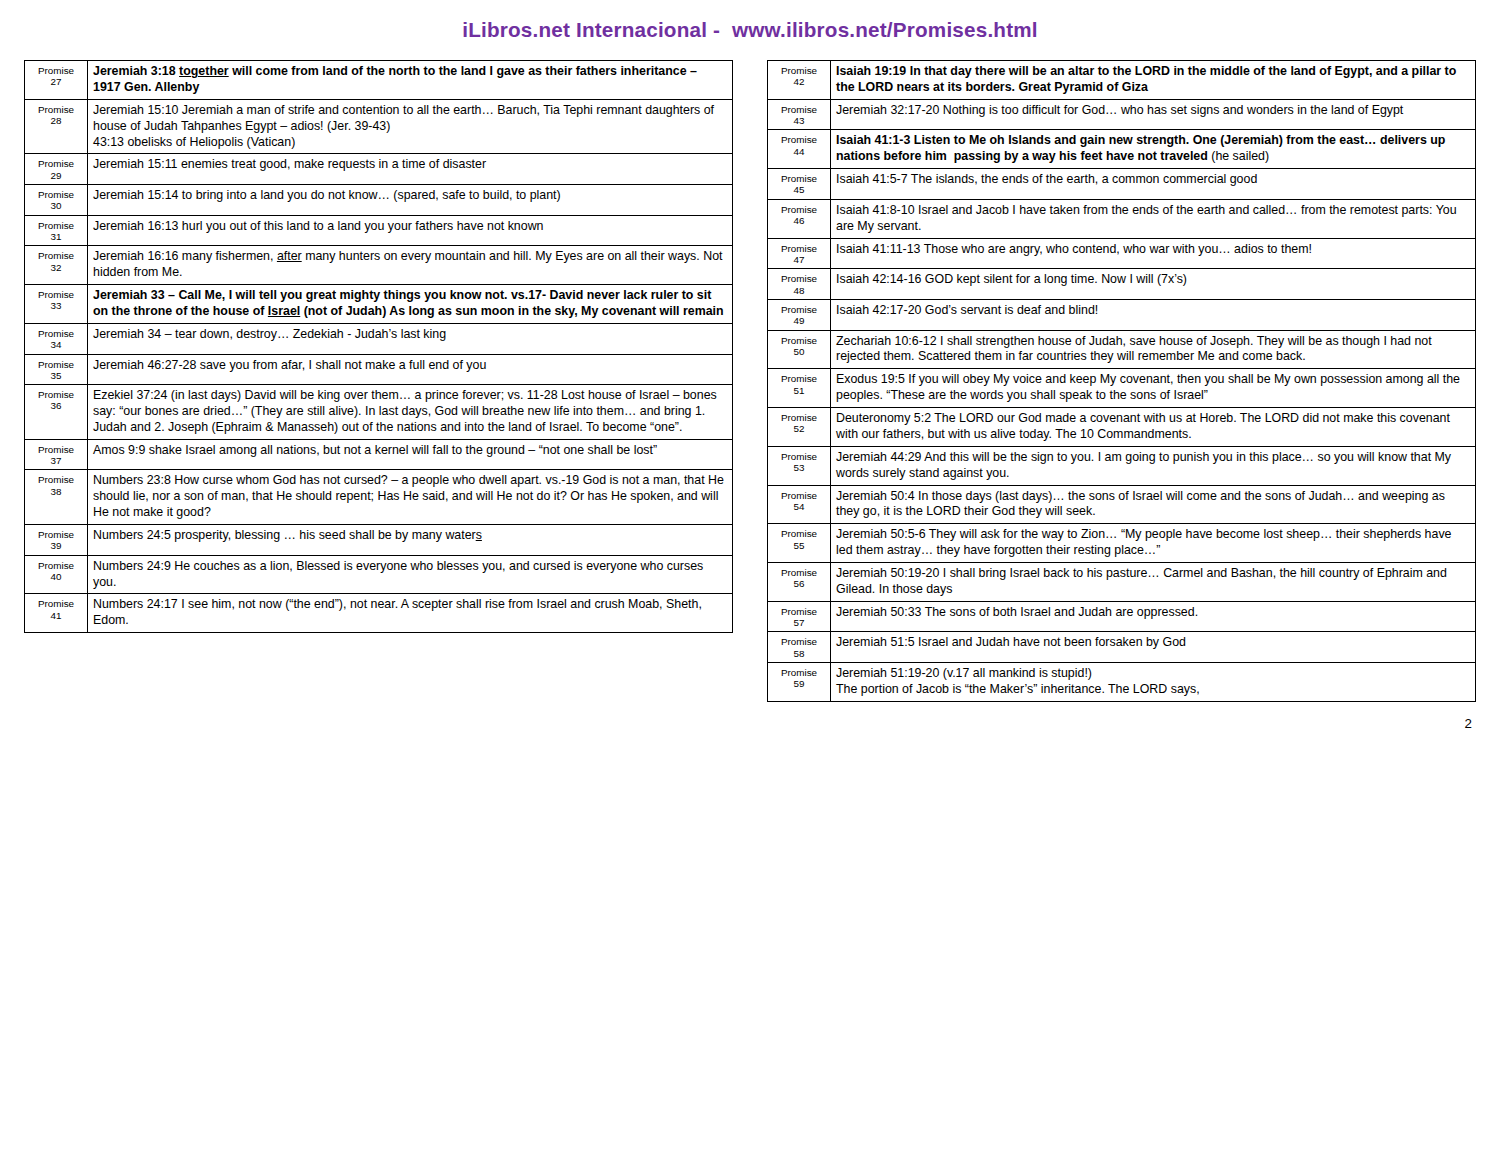iLibros.net Internacional - www.ilibros.net/Promises.html
| Promise 27 | Jeremiah 3:18 together will come from land of the north to the land I gave as their fathers inheritance – 1917 Gen. Allenby |
| Promise 28 | Jeremiah 15:10 Jeremiah a man of strife and contention to all the earth… Baruch, Tia Tephi remnant daughters of house of Judah Tahpanhes Egypt – adios! (Jer. 39-43) 43:13 obelisks of Heliopolis (Vatican) |
| Promise 29 | Jeremiah 15:11 enemies treat good, make requests in a time of disaster |
| Promise 30 | Jeremiah 15:14 to bring into a land you do not know… (spared, safe to build, to plant) |
| Promise 31 | Jeremiah 16:13 hurl you out of this land to a land you your fathers have not known |
| Promise 32 | Jeremiah 16:16 many fishermen, after many hunters on every mountain and hill. My Eyes are on all their ways. Not hidden from Me. |
| Promise 33 | Jeremiah 33 – Call Me, I will tell you great mighty things you know not. vs.17- David never lack ruler to sit on the throne of the house of Israel (not of Judah) As long as sun moon in the sky, My covenant will remain |
| Promise 34 | Jeremiah 34 – tear down, destroy… Zedekiah - Judah’s last king |
| Promise 35 | Jeremiah 46:27-28 save you from afar, I shall not make a full end of you |
| Promise 36 | Ezekiel 37:24 (in last days) David will be king over them… a prince forever; vs. 11-28 Lost house of Israel – bones say: “our bones are dried…” (They are still alive). In last days, God will breathe new life into them… and bring 1. Judah and 2. Joseph (Ephraim & Manasseh) out of the nations and into the land of Israel. To become “one”. |
| Promise 37 | Amos 9:9 shake Israel among all nations, but not a kernel will fall to the ground – “not one shall be lost” |
| Promise 38 | Numbers 23:8 How curse whom God has not cursed? – a people who dwell apart. vs.-19 God is not a man, that He should lie, nor a son of man, that He should repent; Has He said, and will He not do it? Or has He spoken, and will He not make it good? |
| Promise 39 | Numbers 24:5 prosperity, blessing … his seed shall be by many water s |
| Promise 40 | Numbers 24:9 He couches as a lion, Blessed is everyone who blesses you, and cursed is everyone who curses you. |
| Promise 41 | Numbers 24:17 I see him, not now (“the end”), not near. A scepter shall rise from Israel and crush Moab, Sheth, Edom. |
| Promise 42 | Isaiah 19:19 In that day there will be an altar to the LORD in the middle of the land of Egypt, and a pillar to the LORD nears at its borders. Great Pyramid of Giza |
| Promise 43 | Jeremiah 32:17-20 Nothing is too difficult for God… who has set signs and wonders in the land of Egypt |
| Promise 44 | Isaiah 41:1-3 Listen to Me oh Islands and gain new strength. One (Jeremiah) from the east… delivers up nations before him passing by a way his feet have not traveled (he sailed) |
| Promise 45 | Isaiah 41:5-7 The islands, the ends of the earth, a common commercial good |
| Promise 46 | Isaiah 41:8-10 Israel and Jacob I have taken from the ends of the earth and called… from the remotest parts: You are My servant. |
| Promise 47 | Isaiah 41:11-13 Those who are angry, who contend, who war with you… adios to them! |
| Promise 48 | Isaiah 42:14-16 GOD kept silent for a long time. Now I will (7x’s) |
| Promise 49 | Isaiah 42:17-20 God’s servant is deaf and blind! |
| Promise 50 | Zechariah 10:6-12 I shall strengthen house of Judah, save house of Joseph. They will be as though I had not rejected them. Scattered them in far countries they will remember Me and come back. |
| Promise 51 | Exodus 19:5 If you will obey My voice and keep My covenant, then you shall be My own possession among all the peoples. “These are the words you shall speak to the sons of Israel” |
| Promise 52 | Deuteronomy 5:2 The LORD our God made a covenant with us at Horeb. The LORD did not make this covenant with our fathers, but with us alive today. The 10 Commandments. |
| Promise 53 | Jeremiah 44:29 And this will be the sign to you. I am going to punish you in this place… so you will know that My words surely stand against you. |
| Promise 54 | Jeremiah 50:4 In those days (last days)… the sons of Israel will come and the sons of Judah… and weeping as they go, it is the LORD their God they will seek. |
| Promise 55 | Jeremiah 50:5-6 They will ask for the way to Zion… “My people have become lost sheep… their shepherds have led them astray… they have forgotten their resting place…” |
| Promise 56 | Jeremiah 50:19-20 I shall bring Israel back to his pasture… Carmel and Bashan, the hill country of Ephraim and Gilead. In those days |
| Promise 57 | Jeremiah 50:33 The sons of both Israel and Judah are oppressed. |
| Promise 58 | Jeremiah 51:5 Israel and Judah have not been forsaken by God |
| Promise 59 | Jeremiah 51:19-20 (v.17 all mankind is stupid!) The portion of Jacob is “the Maker’s” inheritance. The LORD says, |
2